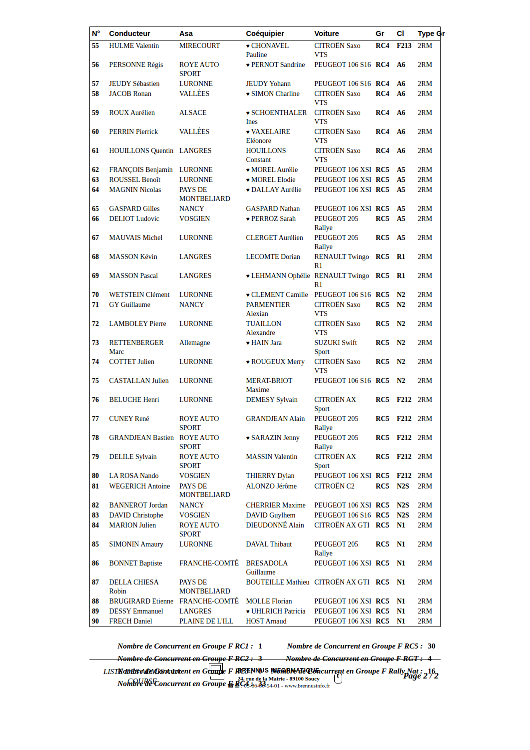| N° | Conducteur | Asa | Coéquipier | Voiture | Gr | Cl | Type Gr |
| --- | --- | --- | --- | --- | --- | --- | --- |
| 55 | HULME Valentin | MIRECOURT | ♥ CHONAVEL Pauline | CITROËN Saxo VTS | RC4 | F213 | 2RM |
| 56 | PERSONNE Régis | ROYE AUTO SPORT | ♥ PERNOT Sandrine | PEUGEOT 106 S16 | RC4 | A6 | 2RM |
| 57 | JEUDY Sébastien | LURONNE | JEUDY Yohann | PEUGEOT 106 S16 | RC4 | A6 | 2RM |
| 58 | JACOB Ronan | VALLÉES | ♥ SIMON Charline | CITROËN Saxo VTS | RC4 | A6 | 2RM |
| 59 | ROUX Aurélien | ALSACE | ♥ SCHOENTHALER Ines | CITROËN Saxo VTS | RC4 | A6 | 2RM |
| 60 | PERRIN Pierrick | VALLÉES | ♥ VAXELAIRE Eléonore | CITROËN Saxo VTS | RC4 | A6 | 2RM |
| 61 | HOUILLONS Quentin | LANGRES | HOUILLONS Constant | CITROËN Saxo VTS | RC4 | A6 | 2RM |
| 62 | FRANÇOIS Benjamin | LURONNE | ♥ MOREL Aurélie | PEUGEOT 106 XSI | RC5 | A5 | 2RM |
| 63 | ROUSSEL Benoît | LURONNE | ♥ MOREL Elodie | PEUGEOT 106 XSI | RC5 | A5 | 2RM |
| 64 | MAGNIN Nicolas | PAYS DE MONTBELIARD | ♥ DALLAY Aurélie | PEUGEOT 106 XSI | RC5 | A5 | 2RM |
| 65 | GASPARD Gilles | NANCY | GASPARD Nathan | PEUGEOT 106 XSI | RC5 | A5 | 2RM |
| 66 | DELIOT Ludovic | VOSGIEN | ♥ PERROZ Sarah | PEUGEOT 205 Rallye | RC5 | A5 | 2RM |
| 67 | MAUVAIS Michel | LURONNE | CLERGET Aurélien | PEUGEOT 205 Rallye | RC5 | A5 | 2RM |
| 68 | MASSON Kévin | LANGRES | LECOMTE Dorian | RENAULT Twingo R1 | RC5 | R1 | 2RM |
| 69 | MASSON Pascal | LANGRES | ♥ LEHMANN Ophélie | RENAULT Twingo R1 | RC5 | R1 | 2RM |
| 70 | WETSTEIN Clément | LURONNE | ♥ CLEMENT Camille | PEUGEOT 106 S16 | RC5 | N2 | 2RM |
| 71 | GY Guillaume | NANCY | PARMENTIER Alexian | CITROËN Saxo VTS | RC5 | N2 | 2RM |
| 72 | LAMBOLEY Pierre | LURONNE | TUAILLON Alexandre | CITROËN Saxo VTS | RC5 | N2 | 2RM |
| 73 | RETTENBERGER Marc | Allemagne | ♥ HAIN Jara | SUZUKI Swift Sport | RC5 | N2 | 2RM |
| 74 | COTTET Julien | LURONNE | ♥ ROUGEUX Merry | CITROËN Saxo VTS | RC5 | N2 | 2RM |
| 75 | CASTALLAN Julien | LURONNE | MERAT-BRIOT Maxime | PEUGEOT 106 S16 | RC5 | N2 | 2RM |
| 76 | BELUCHE Henri | LURONNE | DEMESY Sylvain | CITROËN AX Sport | RC5 | F212 | 2RM |
| 77 | CUNEY René | ROYE AUTO SPORT | GRANDJEAN Alain | PEUGEOT 205 Rallye | RC5 | F212 | 2RM |
| 78 | GRANDJEAN Bastien | ROYE AUTO SPORT | ♥ SARAZIN Jenny | PEUGEOT 205 Rallye | RC5 | F212 | 2RM |
| 79 | DELILE Sylvain | ROYE AUTO SPORT | MASSIN Valentin | CITROËN AX Sport | RC5 | F212 | 2RM |
| 80 | LA ROSA Nando | VOSGIEN | THIERRY Dylan | PEUGEOT 106 XSI | RC5 | F212 | 2RM |
| 81 | WEGERICH Antoine | PAYS DE MONTBELIARD | ALONZO Jérôme | CITROËN C2 | RC5 | N2S | 2RM |
| 82 | BANNEROT Jordan | NANCY | CHERRIER Maxime | PEUGEOT 106 XSI | RC5 | N2S | 2RM |
| 83 | DAVID Christophe | VOSGIEN | DAVID Guylhem | PEUGEOT 106 S16 | RC5 | N2S | 2RM |
| 84 | MARION Julien | ROYE AUTO SPORT | DIEUDONNÉ Alain | CITROËN AX GTI | RC5 | N1 | 2RM |
| 85 | SIMONIN Amaury | LURONNE | DAVAL Thibaut | PEUGEOT 205 Rallye | RC5 | N1 | 2RM |
| 86 | BONNET Baptiste | FRANCHE-COMTÉ | BRESADOLA Guillaume | PEUGEOT 106 XSI | RC5 | N1 | 2RM |
| 87 | DELLA CHIESA Robin | PAYS DE MONTBELIARD | BOUTEILLE Mathieu | CITROËN AX GTI | RC5 | N1 | 2RM |
| 88 | BRUGIRARD Etienne | FRANCHE-COMTÉ | MOLLE Florian | PEUGEOT 106 XSI | RC5 | N1 | 2RM |
| 89 | DESSY Emmanuel | LANGRES | ♥ UHLRICH Patricia | PEUGEOT 106 XSI | RC5 | N1 | 2RM |
| 90 | FRECH Daniel | PLAINE DE L'ILL | HOST Arnaud | PEUGEOT 106 XSI | RC5 | N1 | 2RM |
| Nombre de Concurrent en Groupe F RC1 : | 1 | Nombre de Concurrent en Groupe F RC5 : | 30 |
| Nombre de Concurrent en Groupe F RC2 : | 3 | Nombre de Concurrent en Groupe F RGT : | 4 |
| Nombre de Concurrent en Groupe F RC3 : | 0 | Nombre de Concurrent en Groupe F Rally Nat : | 16 |
| Nombre de Concurrent en Groupe F RC4 : | 33 | | |
| LISTE DES ADMIS A LA COURSE | BRENNUS INFORMATIQUE 24, rue de la Mairie - 89100 Soucy ☎🖷 : 03-86-86-54-01 - www.brennusinfo.fr | Page 2 / 2 |